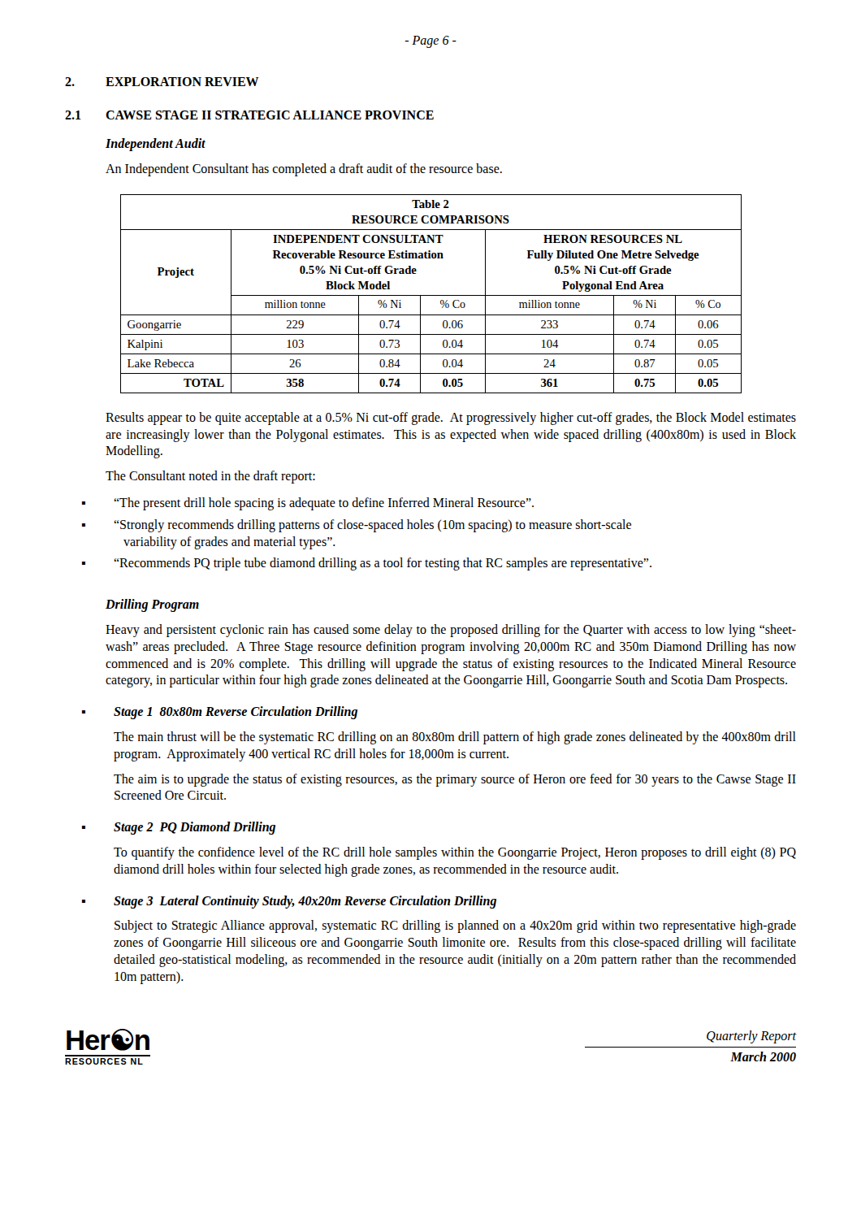- Page 6 -
2. EXPLORATION REVIEW
2.1 CAWSE STAGE II STRATEGIC ALLIANCE PROVINCE
Independent Audit
An Independent Consultant has completed a draft audit of the resource base.
| Table 2 RESOURCE COMPARISONS |
| Project | INDEPENDENT CONSULTANT Recoverable Resource Estimation 0.5% Ni Cut-off Grade Block Model | HERON RESOURCES NL Fully Diluted One Metre Selvedge 0.5% Ni Cut-off Grade Polygonal End Area |
| million tonne | % Ni | % Co | million tonne | % Ni | % Co |
| Goongarrie | 229 | 0.74 | 0.06 | 233 | 0.74 | 0.06 |
| Kalpini | 103 | 0.73 | 0.04 | 104 | 0.74 | 0.05 |
| Lake Rebecca | 26 | 0.84 | 0.04 | 24 | 0.87 | 0.05 |
| TOTAL | 358 | 0.74 | 0.05 | 361 | 0.75 | 0.05 |
Results appear to be quite acceptable at a 0.5% Ni cut-off grade. At progressively higher cut-off grades, the Block Model estimates are increasingly lower than the Polygonal estimates. This is as expected when wide spaced drilling (400x80m) is used in Block Modelling.
The Consultant noted in the draft report:
“The present drill hole spacing is adequate to define Inferred Mineral Resource”.
“Strongly recommends drilling patterns of close-spaced holes (10m spacing) to measure short-scalevariability of grades and material types”.
“Recommends PQ triple tube diamond drilling as a tool for testing that RC samples are representative”.
Drilling Program
Heavy and persistent cyclonic rain has caused some delay to the proposed drilling for the Quarter with access to low lying “sheet-wash” areas precluded. A Three Stage resource definition program involving 20,000m RC and 350m Diamond Drilling has now commenced and is 20% complete. This drilling will upgrade the status of existing resources to the Indicated Mineral Resource category, in particular within four high grade zones delineated at the Goongarrie Hill, Goongarrie South and Scotia Dam Prospects.
Stage 1 80x80m Reverse Circulation Drilling
The main thrust will be the systematic RC drilling on an 80x80m drill pattern of high grade zones delineated by the 400x80m drill program. Approximately 400 vertical RC drill holes for 18,000m is current.
The aim is to upgrade the status of existing resources, as the primary source of Heron ore feed for 30 years to the Cawse Stage II Screened Ore Circuit.
Stage 2 PQ Diamond Drilling
To quantify the confidence level of the RC drill hole samples within the Goongarrie Project, Heron proposes to drill eight (8) PQ diamond drill holes within four selected high grade zones, as recommended in the resource audit.
Stage 3 Lateral Continuity Study, 40x20m Reverse Circulation Drilling
Subject to Strategic Alliance approval, systematic RC drilling is planned on a 40x20m grid within two representative high-grade zones of Goongarrie Hill siliceous ore and Goongarrie South limonite ore. Results from this close-spaced drilling will facilitate detailed geo-statistical modeling, as recommended in the resource audit (initially on a 20m pattern rather than the recommended 10m pattern).
Her☯n RESOURCES NL
Quarterly Report
March 2000